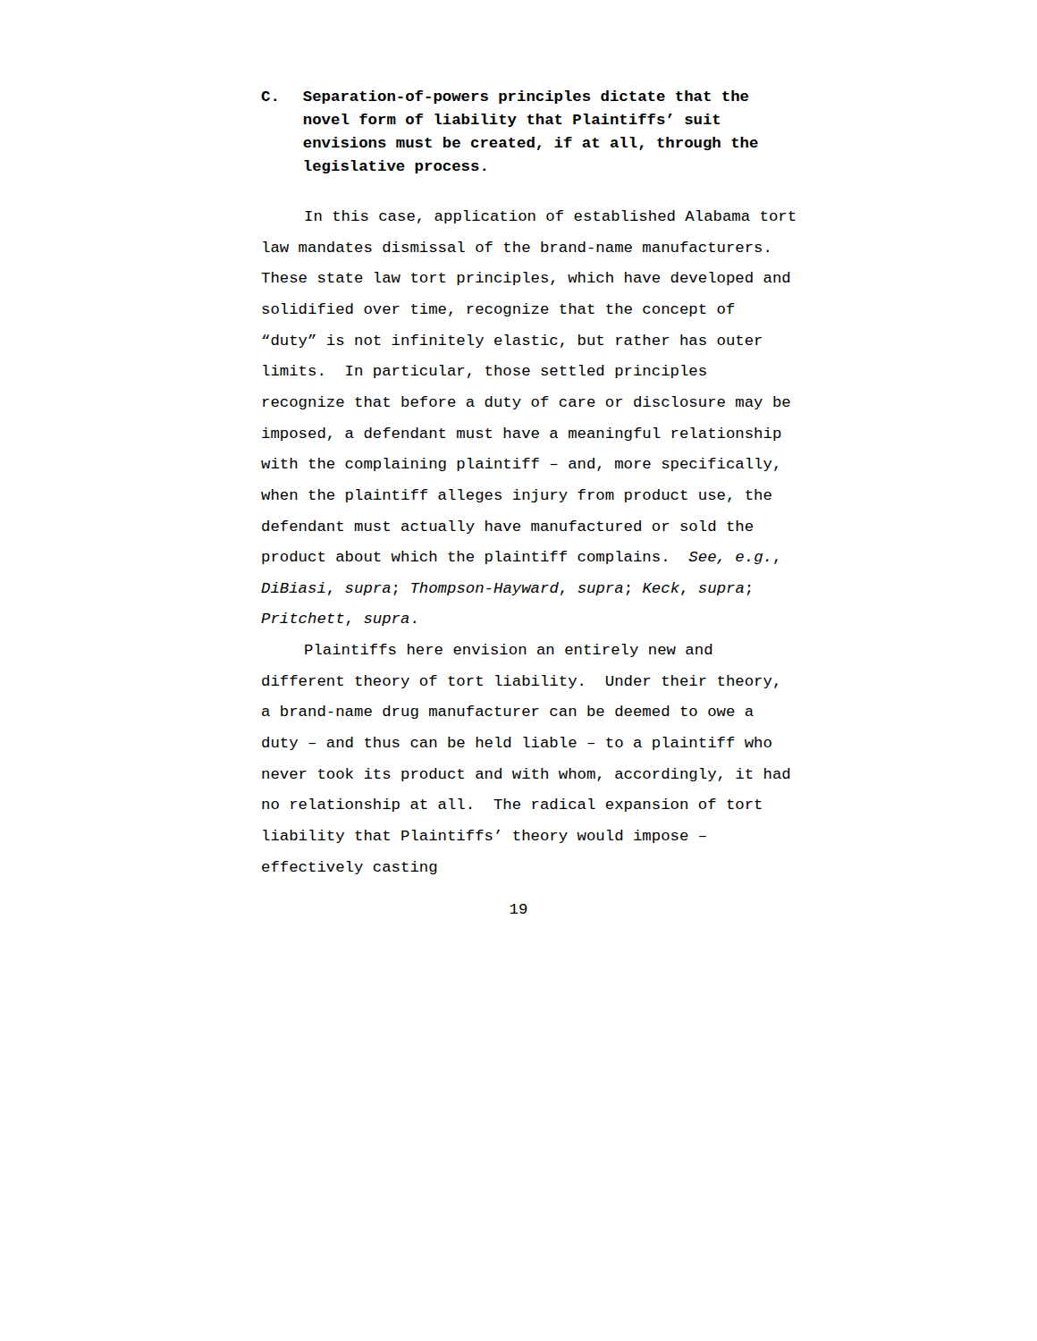C. Separation-of-powers principles dictate that the novel form of liability that Plaintiffs’ suit envisions must be created, if at all, through the legislative process.
In this case, application of established Alabama tort law mandates dismissal of the brand-name manufacturers. These state law tort principles, which have developed and solidified over time, recognize that the concept of “duty” is not infinitely elastic, but rather has outer limits. In particular, those settled principles recognize that before a duty of care or disclosure may be imposed, a defendant must have a meaningful relationship with the complaining plaintiff – and, more specifically, when the plaintiff alleges injury from product use, the defendant must actually have manufactured or sold the product about which the plaintiff complains. See, e.g., DiBiasi, supra; Thompson-Hayward, supra; Keck, supra; Pritchett, supra.
Plaintiffs here envision an entirely new and different theory of tort liability. Under their theory, a brand-name drug manufacturer can be deemed to owe a duty – and thus can be held liable – to a plaintiff who never took its product and with whom, accordingly, it had no relationship at all. The radical expansion of tort liability that Plaintiffs’ theory would impose – effectively casting
19